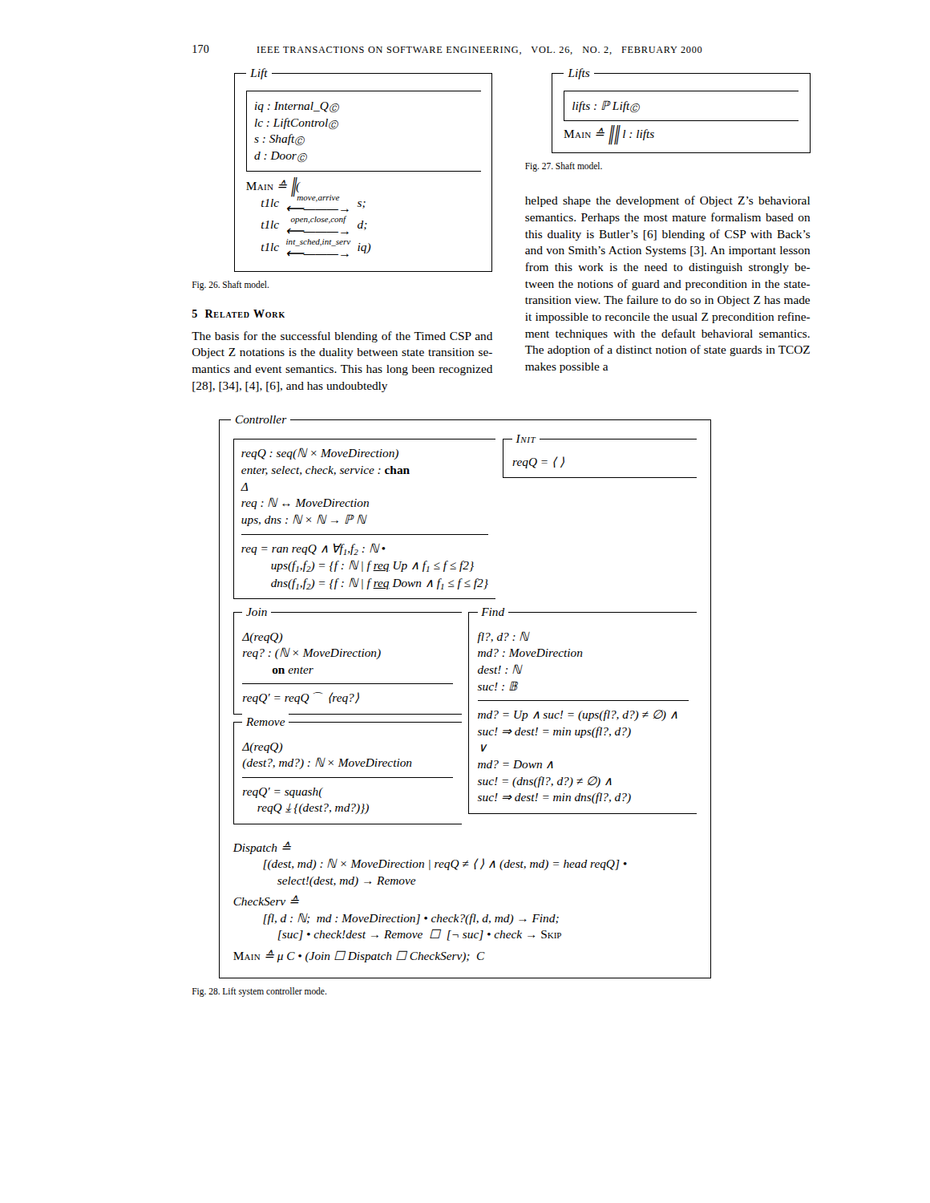170
IEEE Transactions on Software Engineering, Vol. 26, No. 2, February 2000
Lift
iq : Internal_QⒸ
lc : LiftControlⒸ
s : ShaftⒸ
d : DoorⒸ
Main ≙ ∥(
t1lc move,arrive⟵———→ s;
t1lc open,close,conf⟵———→ d;
t1lc int_sched,int_serv⟵———→ iq)
Fig. 26. Shaft model.
5 Related Work
The basis for the successful blending of the Timed CSP and Object Z notations is the duality between state transition semantics and event semantics. This has long been recognized [28], [34], [4], [6], and has undoubtedly
Lifts
lifts : ℙ LiftⒸ
Main ≙ ∥∥ l : lifts
Fig. 27. Shaft model.
helped shape the development of Object Z’s behavioral semantics. Perhaps the most mature formalism based on this duality is Butler’s [6] blending of CSP with Back’s and von Smith’s Action Systems [3]. An important lesson from this work is the need to distinguish strongly between the notions of guard and precondition in the state-transition view. The failure to do so in Object Z has made it impossible to reconcile the usual Z precondition refinement techniques with the default behavioral semantics. The adoption of a distinct notion of state guards in TCOZ makes possible a
Controller
reqQ : seq(ℕ × MoveDirection)
enter, select, check, service : chan
Δ
req : ℕ ↔ MoveDirection
ups, dns : ℕ × ℕ → ℙ ℕ
req = ran reqQ ∧ ∀f1,f2 : ℕ •
ups(f1,f2) = {f : ℕ | f req Up ∧ f1 ≤ f ≤ f2}
dns(f1,f2) = {f : ℕ | f req Down ∧ f1 ≤ f ≤ f2}
Init
reqQ = ⟨ ⟩
Join
Δ(reqQ)
req? : (ℕ × MoveDirection)
on enter
reqQ′ = reqQ ⌒ ⟨req?⟩
Remove
Δ(reqQ)
(dest?, md?) : ℕ × MoveDirection
reqQ′ = squash(
reqQ ⤓ {(dest?, md?)})
Find
fl?, d? : ℕ
md? : MoveDirection
dest! : ℕ
suc! : 𝔹
md? = Up ∧ suc! = (ups(fl?, d?) ≠ ∅) ∧
suc! ⇒ dest! = min ups(fl?, d?)
∨
md? = Down ∧
suc! = (dns(fl?, d?) ≠ ∅) ∧
suc! ⇒ dest! = min dns(fl?, d?)
Dispatch ≙
[(dest, md) : ℕ × MoveDirection | reqQ ≠ ⟨ ⟩ ∧ (dest, md) = head reqQ] •
select!(dest, md) → Remove
CheckServ ≙
[fl, d : ℕ; md : MoveDirection] • check?(fl, d, md) → Find;
[suc] • check!dest → Remove ☐ [¬ suc] • check → Skip
Main ≙ μ C • (Join ☐ Dispatch ☐ CheckServ); C
Fig. 28. Lift system controller mode.